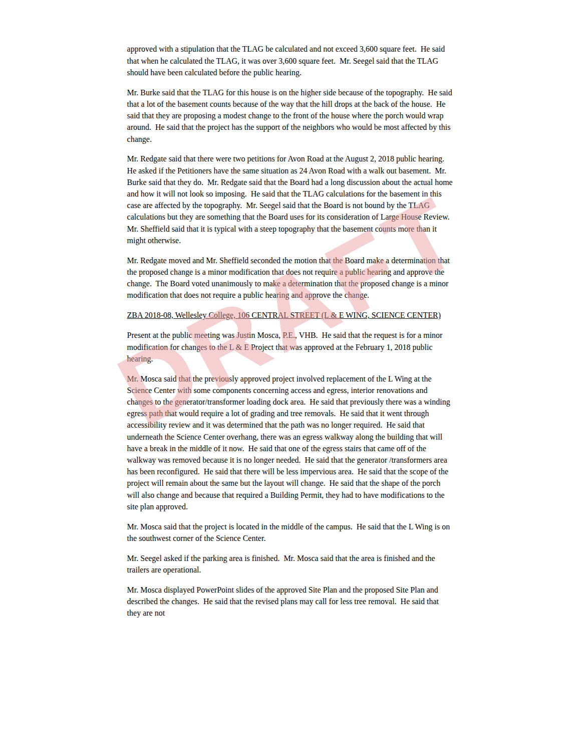DRAFT
approved with a stipulation that the TLAG be calculated and not exceed 3,600 square feet. He said that when he calculated the TLAG, it was over 3,600 square feet. Mr. Seegel said that the TLAG should have been calculated before the public hearing.
Mr. Burke said that the TLAG for this house is on the higher side because of the topography. He said that a lot of the basement counts because of the way that the hill drops at the back of the house. He said that they are proposing a modest change to the front of the house where the porch would wrap around. He said that the project has the support of the neighbors who would be most affected by this change.
Mr. Redgate said that there were two petitions for Avon Road at the August 2, 2018 public hearing. He asked if the Petitioners have the same situation as 24 Avon Road with a walk out basement. Mr. Burke said that they do. Mr. Redgate said that the Board had a long discussion about the actual home and how it will not look so imposing. He said that the TLAG calculations for the basement in this case are affected by the topography. Mr. Seegel said that the Board is not bound by the TLAG calculations but they are something that the Board uses for its consideration of Large House Review. Mr. Sheffield said that it is typical with a steep topography that the basement counts more than it might otherwise.
Mr. Redgate moved and Mr. Sheffield seconded the motion that the Board make a determination that the proposed change is a minor modification that does not require a public hearing and approve the change. The Board voted unanimously to make a determination that the proposed change is a minor modification that does not require a public hearing and approve the change.
ZBA 2018-08, Wellesley College, 106 CENTRAL STREET (L & E WING, SCIENCE CENTER)
Present at the public meeting was Justin Mosca, P.E., VHB. He said that the request is for a minor modification for changes to the L & E Project that was approved at the February 1, 2018 public hearing.
Mr. Mosca said that the previously approved project involved replacement of the L Wing at the Science Center with some components concerning access and egress, interior renovations and changes to the generator/transformer loading dock area. He said that previously there was a winding egress path that would require a lot of grading and tree removals. He said that it went through accessibility review and it was determined that the path was no longer required. He said that underneath the Science Center overhang, there was an egress walkway along the building that will have a break in the middle of it now. He said that one of the egress stairs that came off of the walkway was removed because it is no longer needed. He said that the generator /transformers area has been reconfigured. He said that there will be less impervious area. He said that the scope of the project will remain about the same but the layout will change. He said that the shape of the porch will also change and because that required a Building Permit, they had to have modifications to the site plan approved.
Mr. Mosca said that the project is located in the middle of the campus. He said that the L Wing is on the southwest corner of the Science Center.
Mr. Seegel asked if the parking area is finished. Mr. Mosca said that the area is finished and the trailers are operational.
Mr. Mosca displayed PowerPoint slides of the approved Site Plan and the proposed Site Plan and described the changes. He said that the revised plans may call for less tree removal. He said that they are not